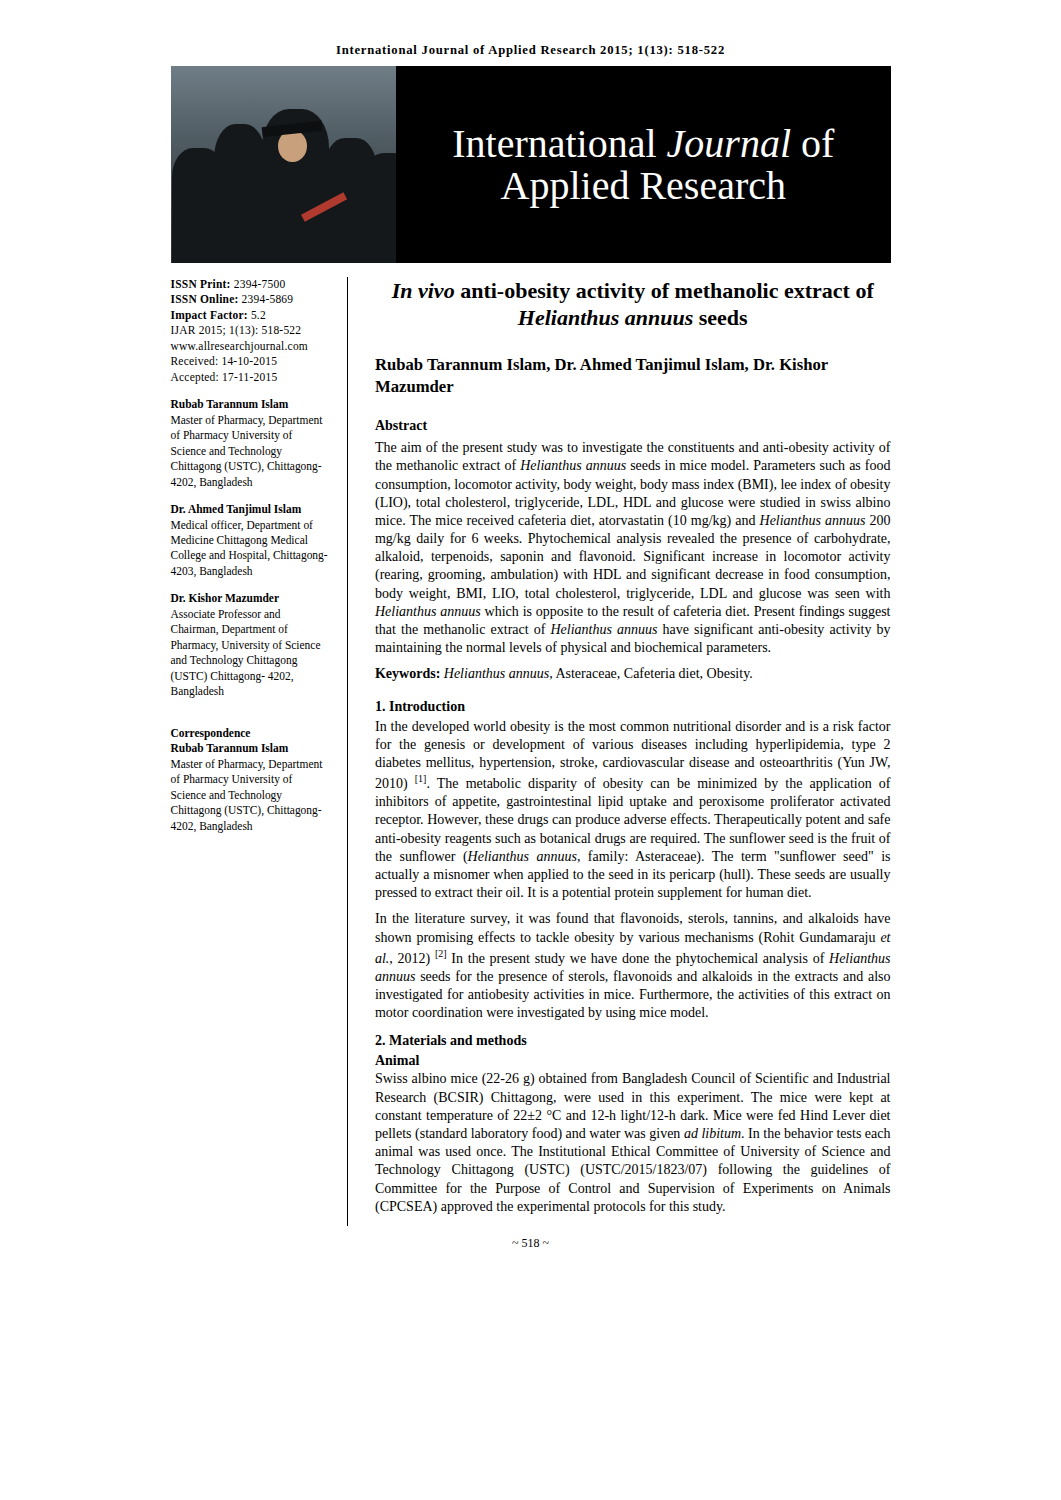International Journal of Applied Research 2015; 1(13): 518-522
International Journal of Applied Research
ISSN Print: 2394-7500
ISSN Online: 2394-5869
Impact Factor: 5.2
IJAR 2015; 1(13): 518-522
www.allresearchjournal.com
Received: 14-10-2015
Accepted: 17-11-2015
Rubab Tarannum Islam
Master of Pharmacy, Department of Pharmacy University of Science and Technology Chittagong (USTC), Chittagong- 4202, Bangladesh
Dr. Ahmed Tanjimul Islam
Medical officer, Department of Medicine Chittagong Medical College and Hospital, Chittagong- 4203, Bangladesh
Dr. Kishor Mazumder
Associate Professor and Chairman, Department of Pharmacy, University of Science and Technology Chittagong (USTC) Chittagong- 4202, Bangladesh
Correspondence
Rubab Tarannum Islam
Master of Pharmacy, Department of Pharmacy University of Science and Technology Chittagong (USTC), Chittagong- 4202, Bangladesh
In vivo anti-obesity activity of methanolic extract of Helianthus annuus seeds
Rubab Tarannum Islam, Dr. Ahmed Tanjimul Islam, Dr. Kishor Mazumder
Abstract
The aim of the present study was to investigate the constituents and anti-obesity activity of the methanolic extract of Helianthus annuus seeds in mice model. Parameters such as food consumption, locomotor activity, body weight, body mass index (BMI), lee index of obesity (LIO), total cholesterol, triglyceride, LDL, HDL and glucose were studied in swiss albino mice. The mice received cafeteria diet, atorvastatin (10 mg/kg) and Helianthus annuus 200 mg/kg daily for 6 weeks. Phytochemical analysis revealed the presence of carbohydrate, alkaloid, terpenoids, saponin and flavonoid. Significant increase in locomotor activity (rearing, grooming, ambulation) with HDL and significant decrease in food consumption, body weight, BMI, LIO, total cholesterol, triglyceride, LDL and glucose was seen with Helianthus annuus which is opposite to the result of cafeteria diet. Present findings suggest that the methanolic extract of Helianthus annuus have significant anti-obesity activity by maintaining the normal levels of physical and biochemical parameters.
Keywords: Helianthus annuus, Asteraceae, Cafeteria diet, Obesity.
1. Introduction
In the developed world obesity is the most common nutritional disorder and is a risk factor for the genesis or development of various diseases including hyperlipidemia, type 2 diabetes mellitus, hypertension, stroke, cardiovascular disease and osteoarthritis (Yun JW, 2010) [1]. The metabolic disparity of obesity can be minimized by the application of inhibitors of appetite, gastrointestinal lipid uptake and peroxisome proliferator activated receptor. However, these drugs can produce adverse effects. Therapeutically potent and safe anti-obesity reagents such as botanical drugs are required. The sunflower seed is the fruit of the sunflower (Helianthus annuus, family: Asteraceae). The term "sunflower seed" is actually a misnomer when applied to the seed in its pericarp (hull). These seeds are usually pressed to extract their oil. It is a potential protein supplement for human diet.
In the literature survey, it was found that flavonoids, sterols, tannins, and alkaloids have shown promising effects to tackle obesity by various mechanisms (Rohit Gundamaraju et al., 2012) [2] In the present study we have done the phytochemical analysis of Helianthus annuus seeds for the presence of sterols, flavonoids and alkaloids in the extracts and also investigated for antiobesity activities in mice. Furthermore, the activities of this extract on motor coordination were investigated by using mice model.
2. Materials and methods
Animal
Swiss albino mice (22-26 g) obtained from Bangladesh Council of Scientific and Industrial Research (BCSIR) Chittagong, were used in this experiment. The mice were kept at constant temperature of 22±2 °C and 12-h light/12-h dark. Mice were fed Hind Lever diet pellets (standard laboratory food) and water was given ad libitum. In the behavior tests each animal was used once. The Institutional Ethical Committee of University of Science and Technology Chittagong (USTC) (USTC/2015/1823/07) following the guidelines of Committee for the Purpose of Control and Supervision of Experiments on Animals (CPCSEA) approved the experimental protocols for this study.
~ 518 ~